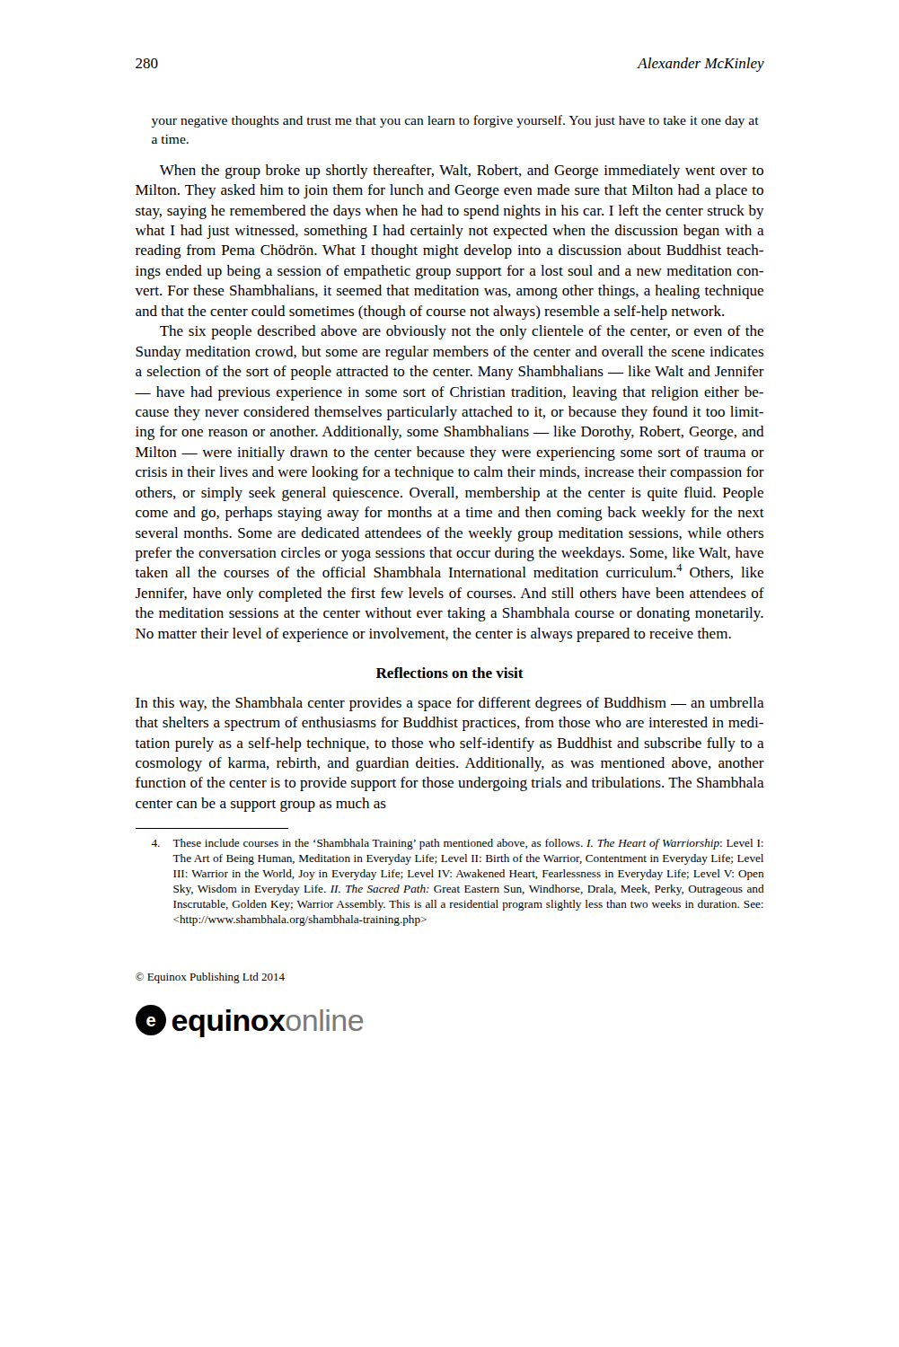280 Alexander McKinley
your negative thoughts and trust me that you can learn to forgive yourself. You just have to take it one day at a time.
When the group broke up shortly thereafter, Walt, Robert, and George immediately went over to Milton. They asked him to join them for lunch and George even made sure that Milton had a place to stay, saying he remembered the days when he had to spend nights in his car. I left the center struck by what I had just witnessed, something I had certainly not expected when the discussion began with a reading from Pema Chödrön. What I thought might develop into a discussion about Buddhist teachings ended up being a session of empathetic group support for a lost soul and a new meditation convert. For these Shambhalians, it seemed that meditation was, among other things, a healing technique and that the center could sometimes (though of course not always) resemble a self-help network.
The six people described above are obviously not the only clientele of the center, or even of the Sunday meditation crowd, but some are regular members of the center and overall the scene indicates a selection of the sort of people attracted to the center. Many Shambhalians — like Walt and Jennifer — have had previous experience in some sort of Christian tradition, leaving that religion either because they never considered themselves particularly attached to it, or because they found it too limiting for one reason or another. Additionally, some Shambhalians — like Dorothy, Robert, George, and Milton — were initially drawn to the center because they were experiencing some sort of trauma or crisis in their lives and were looking for a technique to calm their minds, increase their compassion for others, or simply seek general quiescence. Overall, membership at the center is quite fluid. People come and go, perhaps staying away for months at a time and then coming back weekly for the next several months. Some are dedicated attendees of the weekly group meditation sessions, while others prefer the conversation circles or yoga sessions that occur during the weekdays. Some, like Walt, have taken all the courses of the official Shambhala International meditation curriculum.4 Others, like Jennifer, have only completed the first few levels of courses. And still others have been attendees of the meditation sessions at the center without ever taking a Shambhala course or donating monetarily. No matter their level of experience or involvement, the center is always prepared to receive them.
Reflections on the visit
In this way, the Shambhala center provides a space for different degrees of Buddhism — an umbrella that shelters a spectrum of enthusiasms for Buddhist practices, from those who are interested in meditation purely as a self-help technique, to those who self-identify as Buddhist and subscribe fully to a cosmology of karma, rebirth, and guardian deities. Additionally, as was mentioned above, another function of the center is to provide support for those undergoing trials and tribulations. The Shambhala center can be a support group as much as
4. These include courses in the ‘Shambhala Training’ path mentioned above, as follows. I. The Heart of Warriorship: Level I: The Art of Being Human, Meditation in Everyday Life; Level II: Birth of the Warrior, Contentment in Everyday Life; Level III: Warrior in the World, Joy in Everyday Life; Level IV: Awakened Heart, Fearlessness in Everyday Life; Level V: Open Sky, Wisdom in Everyday Life. II. The Sacred Path: Great Eastern Sun, Windhorse, Drala, Meek, Perky, Outrageous and Inscrutable, Golden Key; Warrior Assembly. This is all a residential program slightly less than two weeks in duration. See: <http://www.shambhala.org/shambhala-training.php>
© Equinox Publishing Ltd 2014
e equinox online